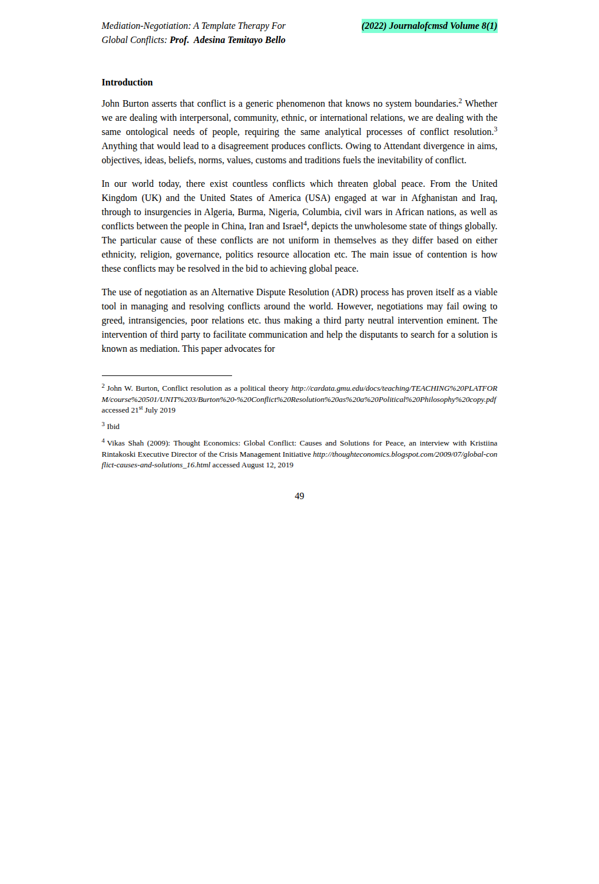Mediation-Negotiation: A Template Therapy For
Global Conflicts: Prof. Adesina Temitayo Bello
(2022) Journalofcmsd Volume 8(1)
Introduction
John Burton asserts that conflict is a generic phenomenon that knows no system boundaries.2 Whether we are dealing with interpersonal, community, ethnic, or international relations, we are dealing with the same ontological needs of people, requiring the same analytical processes of conflict resolution.3 Anything that would lead to a disagreement produces conflicts. Owing to Attendant divergence in aims, objectives, ideas, beliefs, norms, values, customs and traditions fuels the inevitability of conflict.
In our world today, there exist countless conflicts which threaten global peace. From the United Kingdom (UK) and the United States of America (USA) engaged at war in Afghanistan and Iraq, through to insurgencies in Algeria, Burma, Nigeria, Columbia, civil wars in African nations, as well as conflicts between the people in China, Iran and Israel4, depicts the unwholesome state of things globally. The particular cause of these conflicts are not uniform in themselves as they differ based on either ethnicity, religion, governance, politics resource allocation etc. The main issue of contention is how these conflicts may be resolved in the bid to achieving global peace.
The use of negotiation as an Alternative Dispute Resolution (ADR) process has proven itself as a viable tool in managing and resolving conflicts around the world. However, negotiations may fail owing to greed, intransigencies, poor relations etc. thus making a third party neutral intervention eminent. The intervention of third party to facilitate communication and help the disputants to search for a solution is known as mediation. This paper advocates for
2 John W. Burton, Conflict resolution as a political theory http://cardata.gmu.edu/docs/teaching/TEACHING%20PLATFORM/course%20501/UNIT%203/Burton%20-%20Conflict%20Resolution%20as%20a%20Political%20Philosophy%20copy.pdf accessed 21st July 2019
3 Ibid
4 Vikas Shah (2009): Thought Economics: Global Conflict: Causes and Solutions for Peace, an interview with Kristiina Rintakoski Executive Director of the Crisis Management Initiative http://thoughteconomics.blogspot.com/2009/07/global-conflict-causes-and-solutions_16.html accessed August 12, 2019
49